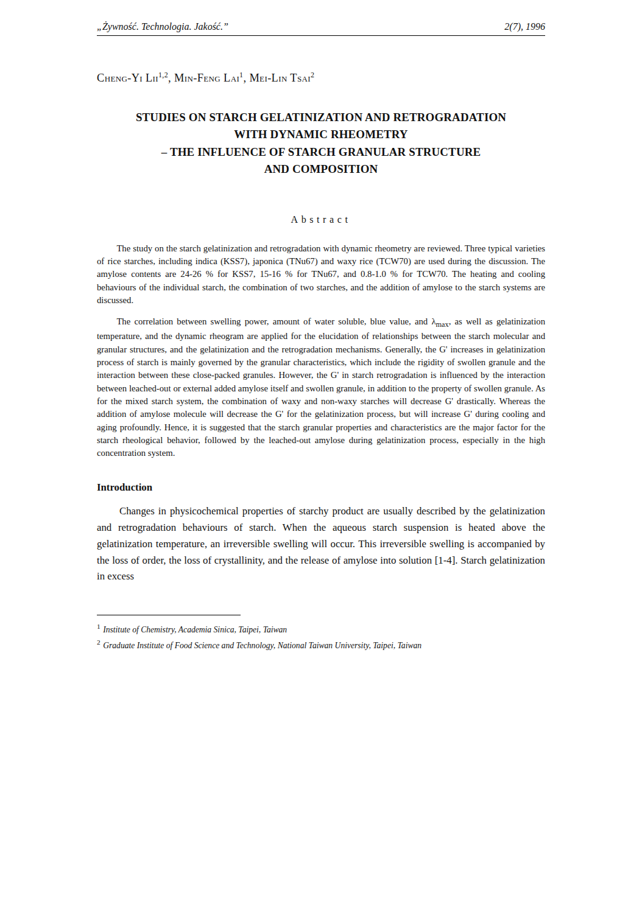„Żywność. Technologia. Jakość.” 2(7), 1996
Cheng-Yi Lii1,2, Min-Feng Lai1, Mei-Lin Tsai2
Studies on Starch Gelatinization and Retrogradation
with Dynamic Rheometry
– The Influence of Starch Granular Structure
and Composition
Abstract
The study on the starch gelatinization and retrogradation with dynamic rheometry are reviewed. Three typical varieties of rice starches, including indica (KSS7), japonica (TNu67) and waxy rice (TCW70) are used during the discussion. The amylose contents are 24-26 % for KSS7, 15-16 % for TNu67, and 0.8-1.0 % for TCW70. The heating and cooling behaviours of the individual starch, the combination of two starches, and the addition of amylose to the starch systems are discussed.
The correlation between swelling power, amount of water soluble, blue value, and λmax, as well as gelatinization temperature, and the dynamic rheogram are applied for the elucidation of relationships between the starch molecular and granular structures, and the gelatinization and the retrogradation mechanisms. Generally, the G' increases in gelatinization process of starch is mainly governed by the granular characteristics, which include the rigidity of swollen granule and the interaction between these close-packed granules. However, the G' in starch retrogradation is influenced by the interaction between leached-out or external added amylose itself and swollen granule, in addition to the property of swollen granule. As for the mixed starch system, the combination of waxy and non-waxy starches will decrease G' drastically. Whereas the addition of amylose molecule will decrease the G' for the gelatinization process, but will increase G' during cooling and aging profoundly. Hence, it is suggested that the starch granular properties and characteristics are the major factor for the starch rheological behavior, followed by the leached-out amylose during gelatinization process, especially in the high concentration system.
Introduction
Changes in physicochemical properties of starchy product are usually described by the gelatinization and retrogradation behaviours of starch. When the aqueous starch suspension is heated above the gelatinization temperature, an irreversible swelling will occur. This irreversible swelling is accompanied by the loss of order, the loss of crystallinity, and the release of amylose into solution [1-4]. Starch gelatinization in excess
1Institute of Chemistry, Academia Sinica, Taipei, Taiwan
2Graduate Institute of Food Science and Technology, National Taiwan University, Taipei, Taiwan